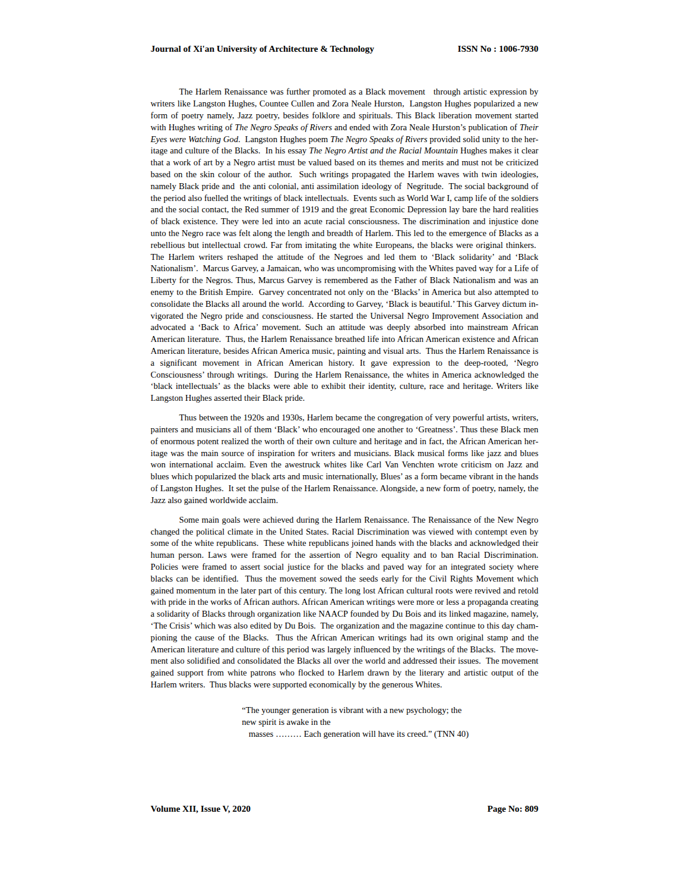Journal of Xi'an University of Architecture & Technology ISSN No : 1006-7930
The Harlem Renaissance was further promoted as a Black movement through artistic expression by writers like Langston Hughes, Countee Cullen and Zora Neale Hurston, Langston Hughes popularized a new form of poetry namely, Jazz poetry, besides folklore and spirituals. This Black liberation movement started with Hughes writing of The Negro Speaks of Rivers and ended with Zora Neale Hurston’s publication of Their Eyes were Watching God. Langston Hughes poem The Negro Speaks of Rivers provided solid unity to the heritage and culture of the Blacks. In his essay The Negro Artist and the Racial Mountain Hughes makes it clear that a work of art by a Negro artist must be valued based on its themes and merits and must not be criticized based on the skin colour of the author. Such writings propagated the Harlem waves with twin ideologies, namely Black pride and the anti colonial, anti assimilation ideology of Negritude. The social background of the period also fuelled the writings of black intellectuals. Events such as World War I, camp life of the soldiers and the social contact, the Red summer of 1919 and the great Economic Depression lay bare the hard realities of black existence. They were led into an acute racial consciousness. The discrimination and injustice done unto the Negro race was felt along the length and breadth of Harlem. This led to the emergence of Blacks as a rebellious but intellectual crowd. Far from imitating the white Europeans, the blacks were original thinkers. The Harlem writers reshaped the attitude of the Negroes and led them to ‘Black solidarity’ and ‘Black Nationalism’. Marcus Garvey, a Jamaican, who was uncompromising with the Whites paved way for a Life of Liberty for the Negros. Thus, Marcus Garvey is remembered as the Father of Black Nationalism and was an enemy to the British Empire. Garvey concentrated not only on the ‘Blacks’ in America but also attempted to consolidate the Blacks all around the world. According to Garvey, ‘Black is beautiful.’ This Garvey dictum invigorated the Negro pride and consciousness. He started the Universal Negro Improvement Association and advocated a ‘Back to Africa’ movement. Such an attitude was deeply absorbed into mainstream African American literature. Thus, the Harlem Renaissance breathed life into African American existence and African American literature, besides African America music, painting and visual arts. Thus the Harlem Renaissance is a significant movement in African American history. It gave expression to the deep-rooted, ‘Negro Consciousness’ through writings. During the Harlem Renaissance, the whites in America acknowledged the ‘black intellectuals’ as the blacks were able to exhibit their identity, culture, race and heritage. Writers like Langston Hughes asserted their Black pride.
Thus between the 1920s and 1930s, Harlem became the congregation of very powerful artists, writers, painters and musicians all of them ‘Black’ who encouraged one another to ‘Greatness’. Thus these Black men of enormous potent realized the worth of their own culture and heritage and in fact, the African American heritage was the main source of inspiration for writers and musicians. Black musical forms like jazz and blues won international acclaim. Even the awestruck whites like Carl Van Venchten wrote criticism on Jazz and blues which popularized the black arts and music internationally, Blues’ as a form became vibrant in the hands of Langston Hughes. It set the pulse of the Harlem Renaissance. Alongside, a new form of poetry, namely, the Jazz also gained worldwide acclaim.
Some main goals were achieved during the Harlem Renaissance. The Renaissance of the New Negro changed the political climate in the United States. Racial Discrimination was viewed with contempt even by some of the white republicans. These white republicans joined hands with the blacks and acknowledged their human person. Laws were framed for the assertion of Negro equality and to ban Racial Discrimination. Policies were framed to assert social justice for the blacks and paved way for an integrated society where blacks can be identified. Thus the movement sowed the seeds early for the Civil Rights Movement which gained momentum in the later part of this century. The long lost African cultural roots were revived and retold with pride in the works of African authors. African American writings were more or less a propaganda creating a solidarity of Blacks through organization like NAACP founded by Du Bois and its linked magazine, namely, ‘The Crisis’ which was also edited by Du Bois. The organization and the magazine continue to this day championing the cause of the Blacks. Thus the African American writings had its own original stamp and the American literature and culture of this period was largely influenced by the writings of the Blacks. The movement also solidified and consolidated the Blacks all over the world and addressed their issues. The movement gained support from white patrons who flocked to Harlem drawn by the literary and artistic output of the Harlem writers. Thus blacks were supported economically by the generous Whites.
“The younger generation is vibrant with a new psychology; the new spirit is awake in themasses ……… Each generation will have its creed.” (TNN 40)
Volume XII, Issue V, 2020 Page No: 809